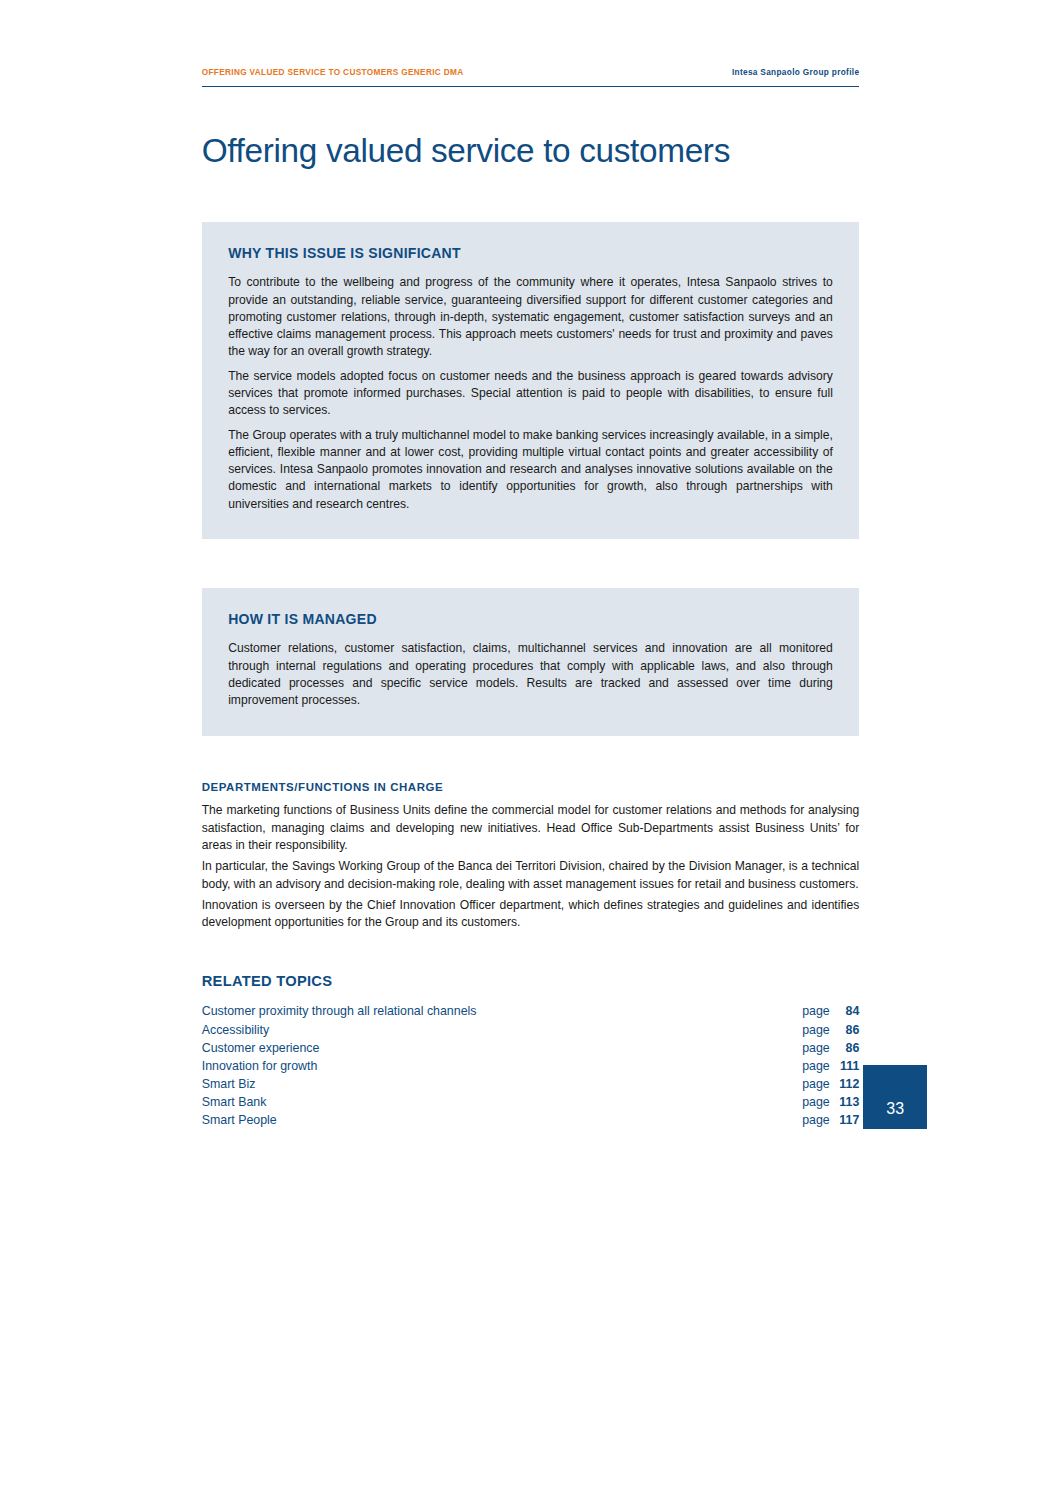Offering valued service to customers generic DMA
Intesa Sanpaolo Group profile
Offering valued service to customers
Why this issue is significant
To contribute to the wellbeing and progress of the community where it operates, Intesa Sanpaolo strives to provide an outstanding, reliable service, guaranteeing diversified support for different customer categories and promoting customer relations, through in-depth, systematic engagement, customer satisfaction surveys and an effective claims management process. This approach meets customers' needs for trust and proximity and paves the way for an overall growth strategy.
The service models adopted focus on customer needs and the business approach is geared towards advisory services that promote informed purchases. Special attention is paid to people with disabilities, to ensure full access to services.
The Group operates with a truly multichannel model to make banking services increasingly available, in a simple, efficient, flexible manner and at lower cost, providing multiple virtual contact points and greater accessibility of services. Intesa Sanpaolo promotes innovation and research and analyses innovative solutions available on the domestic and international markets to identify opportunities for growth, also through partnerships with universities and research centres.
How it is managed
Customer relations, customer satisfaction, claims, multichannel services and innovation are all monitored through internal regulations and operating procedures that comply with applicable laws, and also through dedicated processes and specific service models. Results are tracked and assessed over time during improvement processes.
Departments/functions in charge
The marketing functions of Business Units define the commercial model for customer relations and methods for analysing satisfaction, managing claims and developing new initiatives. Head Office Sub-Departments assist Business Units’ for areas in their responsibility.
In particular, the Savings Working Group of the Banca dei Territori Division, chaired by the Division Manager, is a technical body, with an advisory and decision-making role, dealing with asset management issues for retail and business customers.
Innovation is overseen by the Chief Innovation Officer department, which defines strategies and guidelines and identifies development opportunities for the Group and its customers.
Related topics
| Customer proximity through all relational channels | page 84 |
| Accessibility | page 86 |
| Customer experience | page 86 |
| Innovation for growth | page 111 |
| Smart Biz | page 112 |
| Smart Bank | page 113 |
| Smart People | page 117 |
33